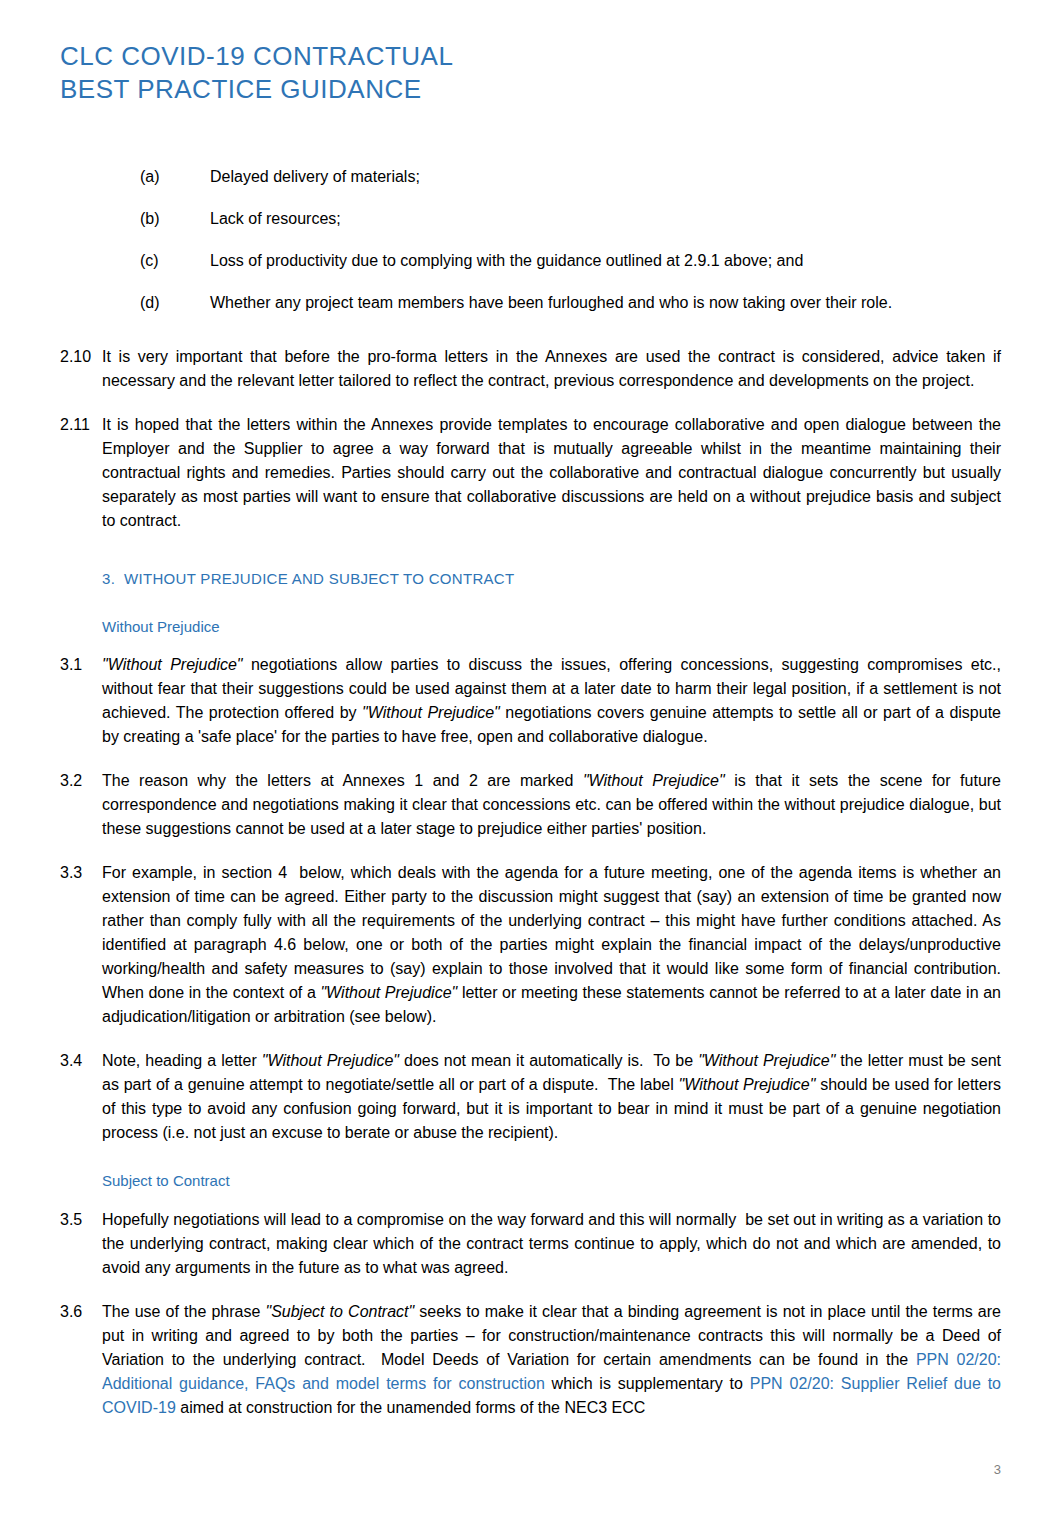CLC COVID-19 CONTRACTUAL
BEST PRACTICE GUIDANCE
(a) Delayed delivery of materials;
(b) Lack of resources;
(c) Loss of productivity due to complying with the guidance outlined at 2.9.1 above; and
(d) Whether any project team members have been furloughed and who is now taking over their role.
2.10 It is very important that before the pro-forma letters in the Annexes are used the contract is considered, advice taken if necessary and the relevant letter tailored to reflect the contract, previous correspondence and developments on the project.
2.11 It is hoped that the letters within the Annexes provide templates to encourage collaborative and open dialogue between the Employer and the Supplier to agree a way forward that is mutually agreeable whilst in the meantime maintaining their contractual rights and remedies. Parties should carry out the collaborative and contractual dialogue concurrently but usually separately as most parties will want to ensure that collaborative discussions are held on a without prejudice basis and subject to contract.
3. WITHOUT PREJUDICE AND SUBJECT TO CONTRACT
Without Prejudice
3.1 "Without Prejudice" negotiations allow parties to discuss the issues, offering concessions, suggesting compromises etc., without fear that their suggestions could be used against them at a later date to harm their legal position, if a settlement is not achieved. The protection offered by "Without Prejudice" negotiations covers genuine attempts to settle all or part of a dispute by creating a 'safe place' for the parties to have free, open and collaborative dialogue.
3.2 The reason why the letters at Annexes 1 and 2 are marked "Without Prejudice" is that it sets the scene for future correspondence and negotiations making it clear that concessions etc. can be offered within the without prejudice dialogue, but these suggestions cannot be used at a later stage to prejudice either parties' position.
3.3 For example, in section 4 below, which deals with the agenda for a future meeting, one of the agenda items is whether an extension of time can be agreed. Either party to the discussion might suggest that (say) an extension of time be granted now rather than comply fully with all the requirements of the underlying contract – this might have further conditions attached. As identified at paragraph 4.6 below, one or both of the parties might explain the financial impact of the delays/unproductive working/health and safety measures to (say) explain to those involved that it would like some form of financial contribution. When done in the context of a "Without Prejudice" letter or meeting these statements cannot be referred to at a later date in an adjudication/litigation or arbitration (see below).
3.4 Note, heading a letter "Without Prejudice" does not mean it automatically is. To be "Without Prejudice" the letter must be sent as part of a genuine attempt to negotiate/settle all or part of a dispute. The label "Without Prejudice" should be used for letters of this type to avoid any confusion going forward, but it is important to bear in mind it must be part of a genuine negotiation process (i.e. not just an excuse to berate or abuse the recipient).
Subject to Contract
3.5 Hopefully negotiations will lead to a compromise on the way forward and this will normally be set out in writing as a variation to the underlying contract, making clear which of the contract terms continue to apply, which do not and which are amended, to avoid any arguments in the future as to what was agreed.
3.6 The use of the phrase "Subject to Contract" seeks to make it clear that a binding agreement is not in place until the terms are put in writing and agreed to by both the parties – for construction/maintenance contracts this will normally be a Deed of Variation to the underlying contract. Model Deeds of Variation for certain amendments can be found in the PPN 02/20: Additional guidance, FAQs and model terms for construction which is supplementary to PPN 02/20: Supplier Relief due to COVID-19 aimed at construction for the unamended forms of the NEC3 ECC
3